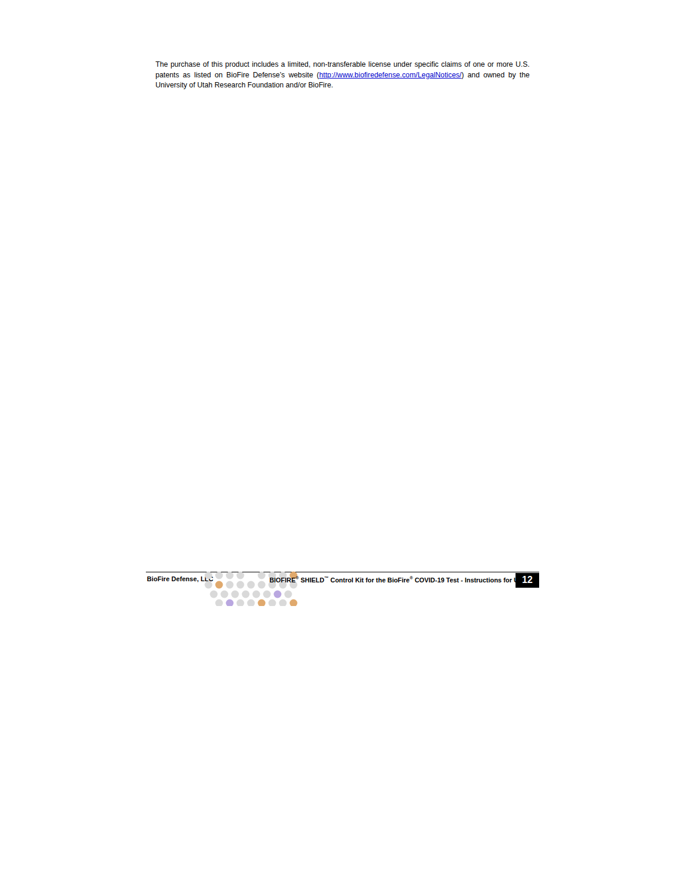The purchase of this product includes a limited, non-transferable license under specific claims of one or more U.S. patents as listed on BioFire Defense’s website (http://www.biofiredefense.com/LegalNotices/) and owned by the University of Utah Research Foundation and/or BioFire.
BioFire Defense, LLC
BIOFIRE® SHIELD™ Control Kit for the BioFire® COVID-19 Test - Instructions for Use
12